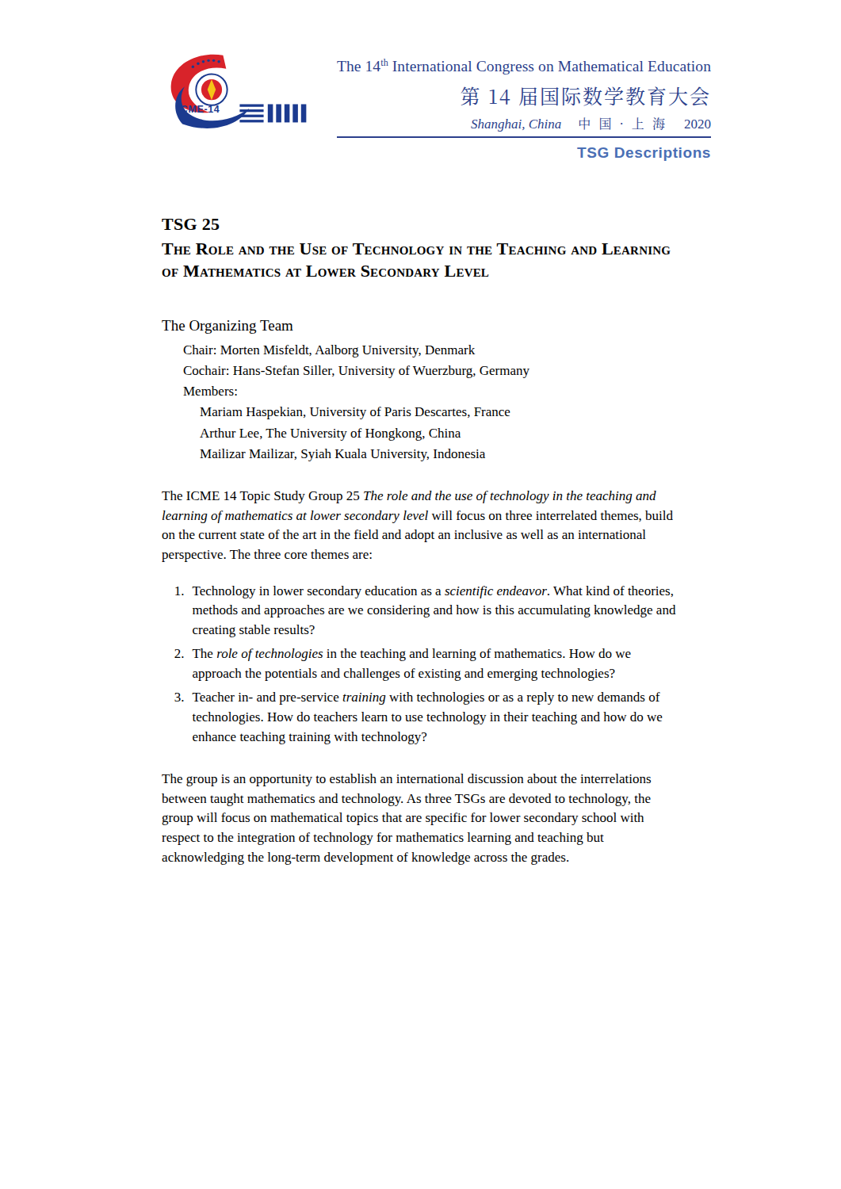ICME-14
The 14th International Congress on Mathematical Education
第 14 届国际数学教育大会
Shanghai, China 中 国 · 上 海 2020
TSG Descriptions
TSG 25
The Role and the Use of Technology in the Teaching and Learning of Mathematics at Lower Secondary Level
The Organizing Team
Chair: Morten Misfeldt, Aalborg University, Denmark
Cochair: Hans-Stefan Siller, University of Wuerzburg, Germany
Members:
Mariam Haspekian, University of Paris Descartes, France
Arthur Lee, The University of Hongkong, China
Mailizar Mailizar, Syiah Kuala University, Indonesia
The ICME 14 Topic Study Group 25 The role and the use of technology in the teaching and learning of mathematics at lower secondary level will focus on three interrelated themes, build on the current state of the art in the field and adopt an inclusive as well as an international perspective. The three core themes are:
Technology in lower secondary education as a scientific endeavor. What kind of theories, methods and approaches are we considering and how is this accumulating knowledge and creating stable results?
The role of technologies in the teaching and learning of mathematics. How do we approach the potentials and challenges of existing and emerging technologies?
Teacher in- and pre-service training with technologies or as a reply to new demands of technologies. How do teachers learn to use technology in their teaching and how do we enhance teaching training with technology?
The group is an opportunity to establish an international discussion about the interrelations between taught mathematics and technology. As three TSGs are devoted to technology, the group will focus on mathematical topics that are specific for lower secondary school with respect to the integration of technology for mathematics learning and teaching but acknowledging the long-term development of knowledge across the grades.